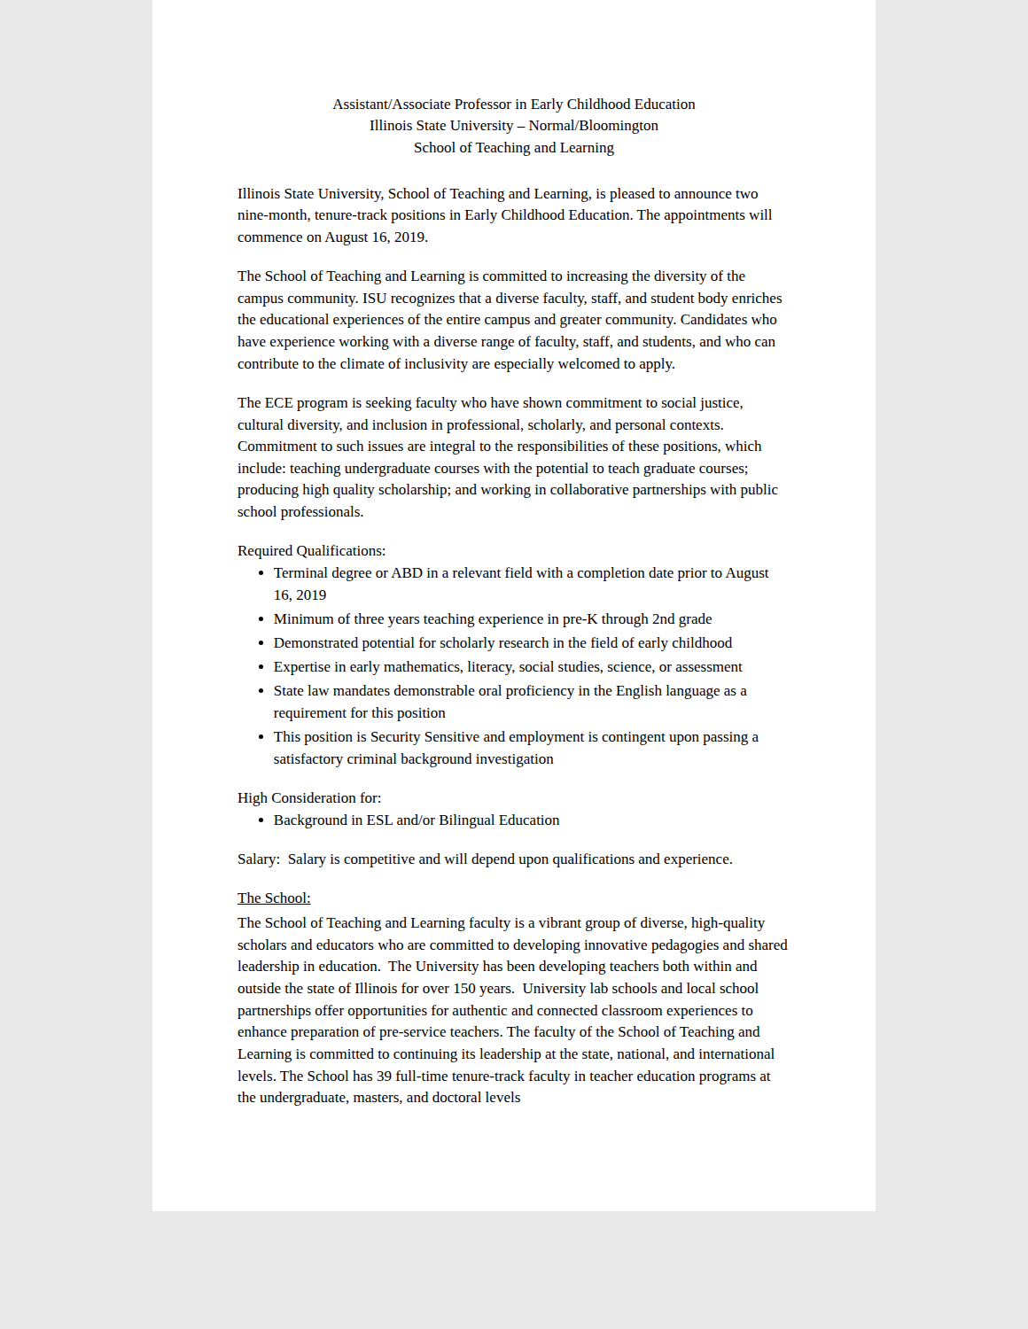Assistant/Associate Professor in Early Childhood Education
Illinois State University – Normal/Bloomington
School of Teaching and Learning
Illinois State University, School of Teaching and Learning, is pleased to announce two nine-month, tenure-track positions in Early Childhood Education. The appointments will commence on August 16, 2019.
The School of Teaching and Learning is committed to increasing the diversity of the campus community. ISU recognizes that a diverse faculty, staff, and student body enriches the educational experiences of the entire campus and greater community. Candidates who have experience working with a diverse range of faculty, staff, and students, and who can contribute to the climate of inclusivity are especially welcomed to apply.
The ECE program is seeking faculty who have shown commitment to social justice, cultural diversity, and inclusion in professional, scholarly, and personal contexts. Commitment to such issues are integral to the responsibilities of these positions, which include: teaching undergraduate courses with the potential to teach graduate courses; producing high quality scholarship; and working in collaborative partnerships with public school professionals.
Required Qualifications:
Terminal degree or ABD in a relevant field with a completion date prior to August 16, 2019
Minimum of three years teaching experience in pre-K through 2nd grade
Demonstrated potential for scholarly research in the field of early childhood
Expertise in early mathematics, literacy, social studies, science, or assessment
State law mandates demonstrable oral proficiency in the English language as a requirement for this position
This position is Security Sensitive and employment is contingent upon passing a satisfactory criminal background investigation
High Consideration for:
Background in ESL and/or Bilingual Education
Salary: Salary is competitive and will depend upon qualifications and experience.
The School:
The School of Teaching and Learning faculty is a vibrant group of diverse, high-quality scholars and educators who are committed to developing innovative pedagogies and shared leadership in education. The University has been developing teachers both within and outside the state of Illinois for over 150 years. University lab schools and local school partnerships offer opportunities for authentic and connected classroom experiences to enhance preparation of pre-service teachers. The faculty of the School of Teaching and Learning is committed to continuing its leadership at the state, national, and international levels. The School has 39 full-time tenure-track faculty in teacher education programs at the undergraduate, masters, and doctoral levels